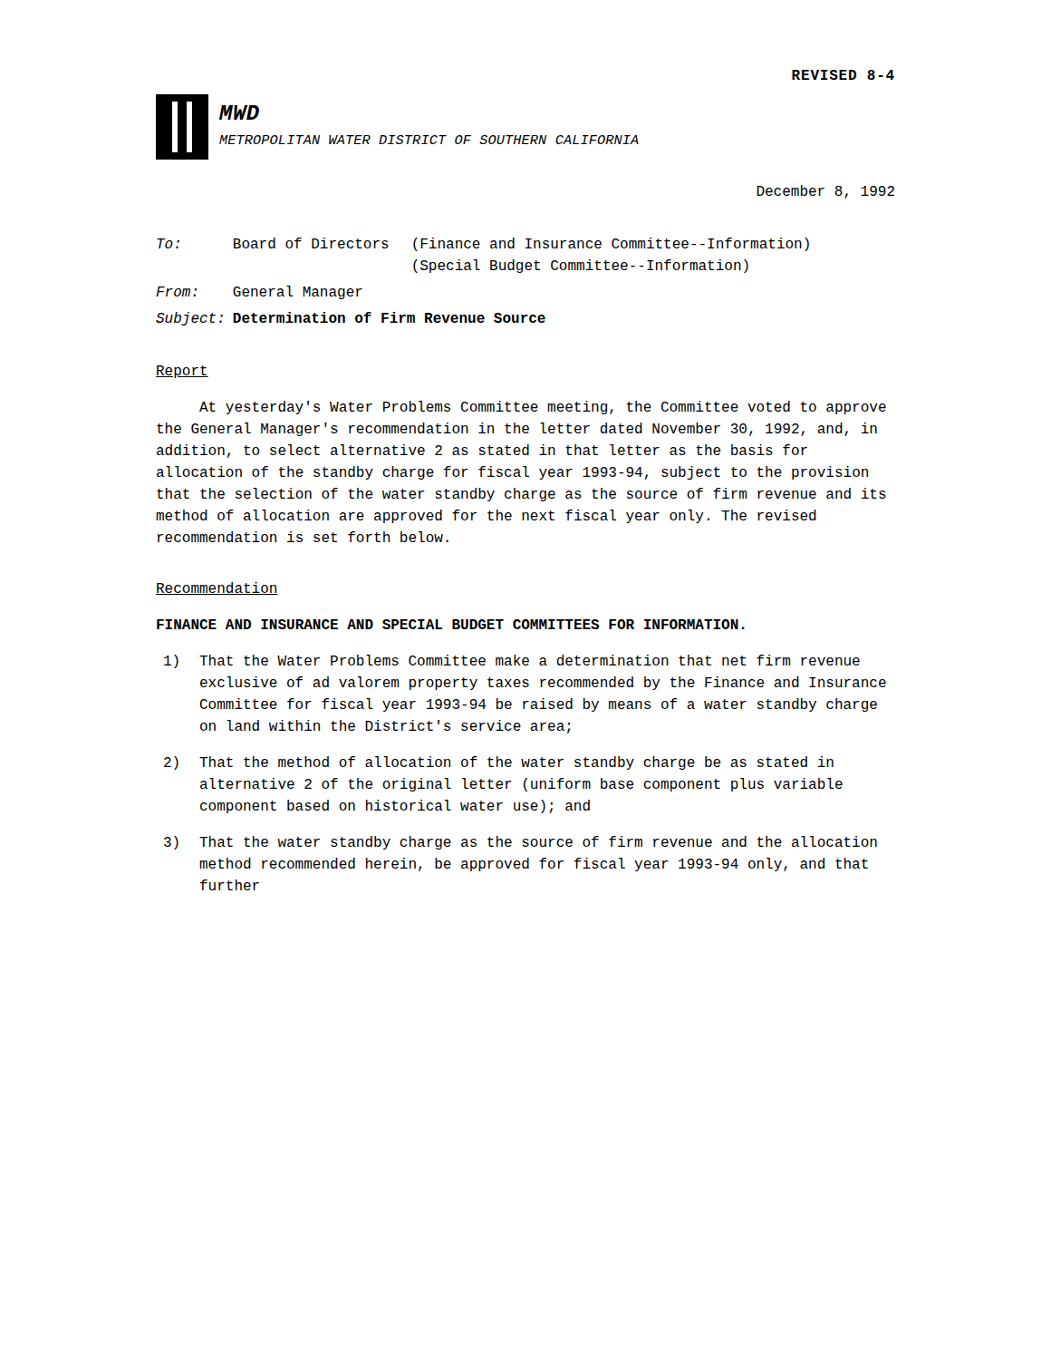REVISED 8-4
MWD
METROPOLITAN WATER DISTRICT OF SOUTHERN CALIFORNIA
December 8, 1992
| To: | Board of Directors | (Finance and Insurance Committee--Information) (Special Budget Committee--Information) |
| From: | General Manager |
| Subject: | Determination of Firm Revenue Source |
Report
At yesterday's Water Problems Committee meeting, the Committee voted to approve the General Manager's recommendation in the letter dated November 30, 1992, and, in addition, to select alternative 2 as stated in that letter as the basis for allocation of the standby charge for fiscal year 1993-94, subject to the provision that the selection of the water standby charge as the source of firm revenue and its method of allocation are approved for the next fiscal year only. The revised recommendation is set forth below.
Recommendation
FINANCE AND INSURANCE AND SPECIAL BUDGET COMMITTEES FOR INFORMATION.
1) That the Water Problems Committee make a determination that net firm revenue exclusive of ad valorem property taxes recommended by the Finance and Insurance Committee for fiscal year 1993-94 be raised by means of a water standby charge on land within the District's service area;
2) That the method of allocation of the water standby charge be as stated in alternative 2 of the original letter (uniform base component plus variable component based on historical water use); and
3) That the water standby charge as the source of firm revenue and the allocation method recommended herein, be approved for fiscal year 1993-94 only, and that further